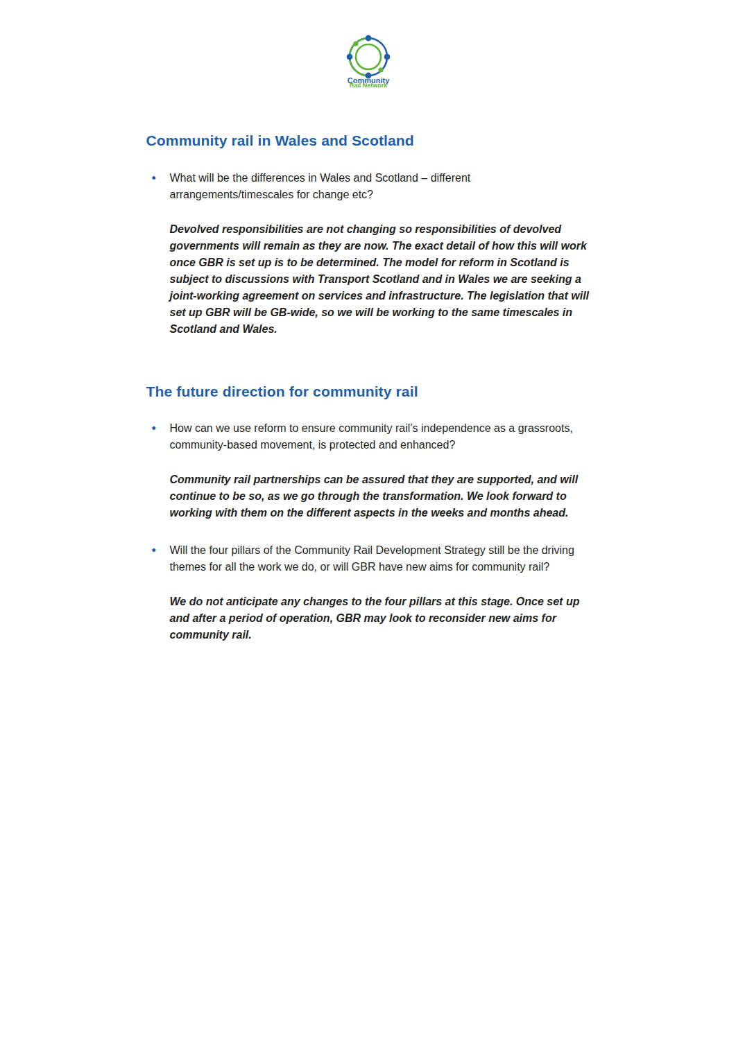Community Rail Network
Community rail in Wales and Scotland
What will be the differences in Wales and Scotland – different arrangements/timescales for change etc?
Devolved responsibilities are not changing so responsibilities of devolved governments will remain as they are now. The exact detail of how this will work once GBR is set up is to be determined. The model for reform in Scotland is subject to discussions with Transport Scotland and in Wales we are seeking a joint-working agreement on services and infrastructure. The legislation that will set up GBR will be GB-wide, so we will be working to the same timescales in Scotland and Wales.
The future direction for community rail
How can we use reform to ensure community rail’s independence as a grassroots, community-based movement, is protected and enhanced?
Community rail partnerships can be assured that they are supported, and will continue to be so, as we go through the transformation. We look forward to working with them on the different aspects in the weeks and months ahead.
Will the four pillars of the Community Rail Development Strategy still be the driving themes for all the work we do, or will GBR have new aims for community rail?
We do not anticipate any changes to the four pillars at this stage. Once set up and after a period of operation, GBR may look to reconsider new aims for community rail.